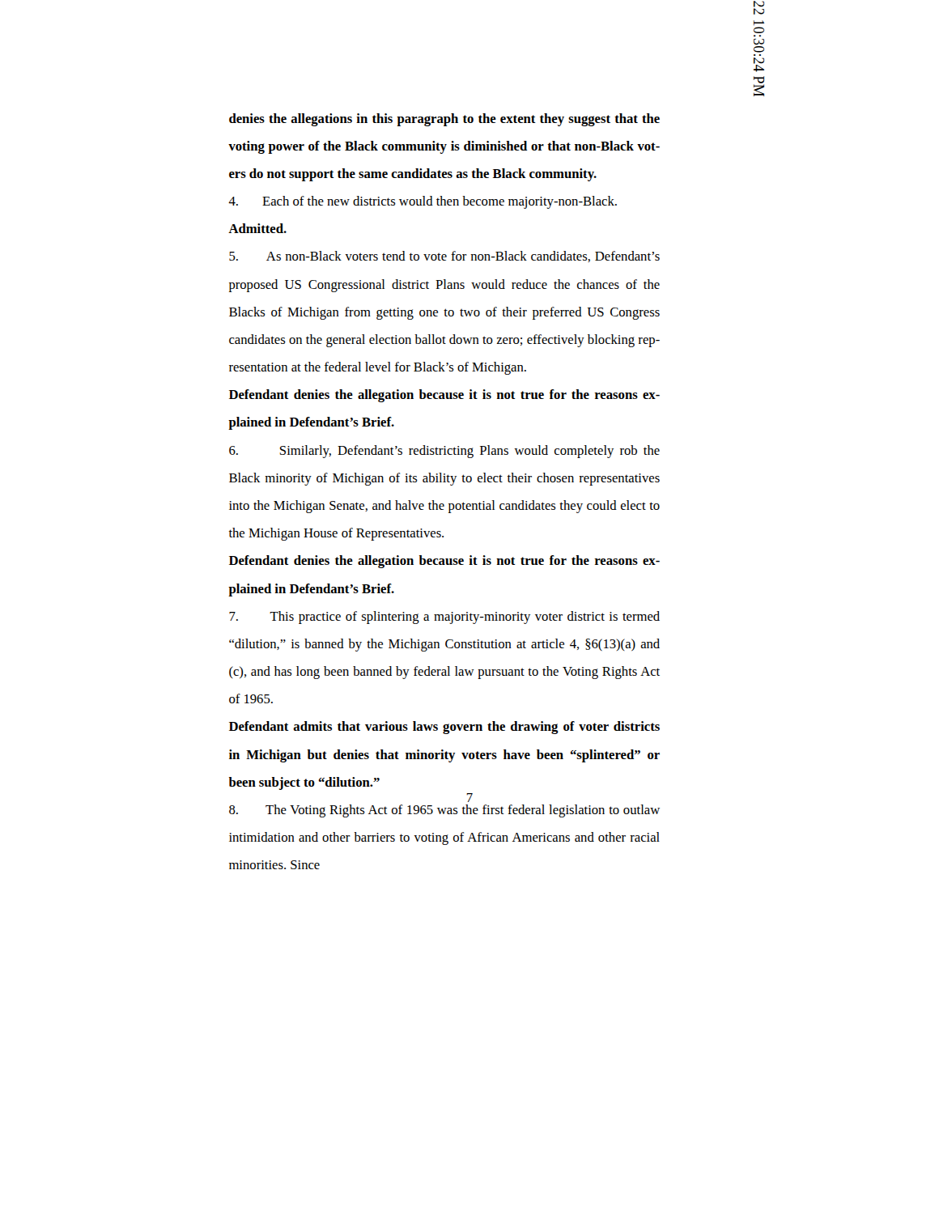RECEIVED by MSC 1/18/2022 10:30:24 PM
denies the allegations in this paragraph to the extent they suggest that the voting power of the Black community is diminished or that non-Black voters do not support the same candidates as the Black community.
4. Each of the new districts would then become majority-non-Black.
Admitted.
5. As non-Black voters tend to vote for non-Black candidates, Defendant’s proposed US Congressional district Plans would reduce the chances of the Blacks of Michigan from getting one to two of their preferred US Congress candidates on the general election ballot down to zero; effectively blocking representation at the federal level for Black’s of Michigan.
Defendant denies the allegation because it is not true for the reasons explained in Defendant’s Brief.
6. Similarly, Defendant’s redistricting Plans would completely rob the Black minority of Michigan of its ability to elect their chosen representatives into the Michigan Senate, and halve the potential candidates they could elect to the Michigan House of Representatives.
Defendant denies the allegation because it is not true for the reasons explained in Defendant’s Brief.
7. This practice of splintering a majority-minority voter district is termed “dilution,” is banned by the Michigan Constitution at article 4, §6(13)(a) and (c), and has long been banned by federal law pursuant to the Voting Rights Act of 1965.
Defendant admits that various laws govern the drawing of voter districts in Michigan but denies that minority voters have been “splintered” or been subject to “dilution.”
8. The Voting Rights Act of 1965 was the first federal legislation to outlaw intimidation and other barriers to voting of African Americans and other racial minorities. Since
7